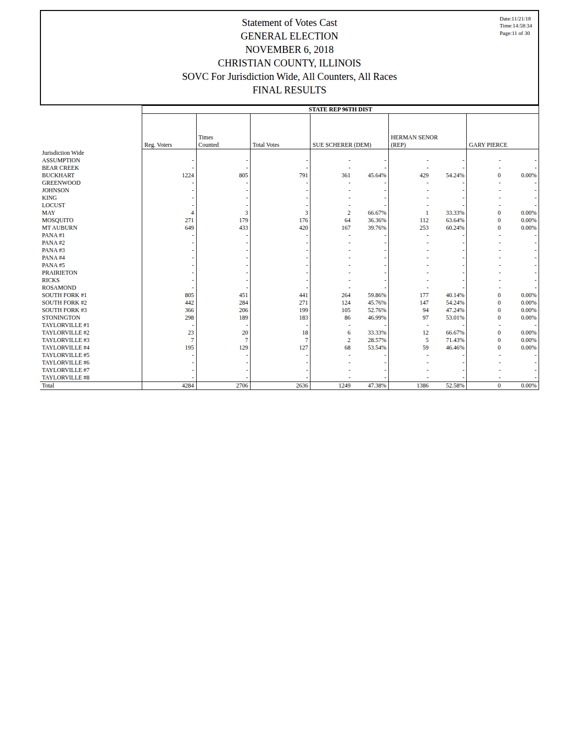Date:11/21/18
Time:14:58:34
Page:11 of 30
Statement of Votes Cast GENERAL ELECTION NOVEMBER 6, 2018 CHRISTIAN COUNTY, ILLINOIS SOVC For Jurisdiction Wide, All Counters, All Races FINAL RESULTS
| | STATE REP 96TH DIST |
| --- | --- |
| | Reg. Voters | Times Counted | Total Votes | SUE SCHERER (DEM) | HERMAN SENOR (REP) | GARY PIERCE |
| Jurisdiction Wide | | | | | | | | | |
| ASSUMPTION | - | - | - | - | - | - | - | - | - |
| BEAR CREEK | - | - | - | - | - | - | - | - | - |
| BUCKHART | 1224 | 805 | 791 | 361 | 45.64% | 429 | 54.24% | 0 | 0.00% |
| GREENWOOD | - | - | - | - | - | - | - | - | - |
| JOHNSON | - | - | - | - | - | - | - | - | - |
| KING | - | - | - | - | - | - | - | - | - |
| LOCUST | - | - | - | - | - | - | - | - | - |
| MAY | 4 | 3 | 3 | 2 | 66.67% | 1 | 33.33% | 0 | 0.00% |
| MOSQUITO | 271 | 179 | 176 | 64 | 36.36% | 112 | 63.64% | 0 | 0.00% |
| MT AUBURN | 649 | 433 | 420 | 167 | 39.76% | 253 | 60.24% | 0 | 0.00% |
| PANA #1 | - | - | - | - | - | - | - | - | - |
| PANA #2 | - | - | - | - | - | - | - | - | - |
| PANA #3 | - | - | - | - | - | - | - | - | - |
| PANA #4 | - | - | - | - | - | - | - | - | - |
| PANA #5 | - | - | - | - | - | - | - | - | - |
| PRAIRIETON | - | - | - | - | - | - | - | - | - |
| RICKS | - | - | - | - | - | - | - | - | - |
| ROSAMOND | - | - | - | - | - | - | - | - | - |
| SOUTH FORK #1 | 805 | 451 | 441 | 264 | 59.86% | 177 | 40.14% | 0 | 0.00% |
| SOUTH FORK #2 | 442 | 284 | 271 | 124 | 45.76% | 147 | 54.24% | 0 | 0.00% |
| SOUTH FORK #3 | 366 | 206 | 199 | 105 | 52.76% | 94 | 47.24% | 0 | 0.00% |
| STONINGTON | 298 | 189 | 183 | 86 | 46.99% | 97 | 53.01% | 0 | 0.00% |
| TAYLORVILLE #1 | - | - | - | - | - | - | - | - | - |
| TAYLORVILLE #2 | 23 | 20 | 18 | 6 | 33.33% | 12 | 66.67% | 0 | 0.00% |
| TAYLORVILLE #3 | 7 | 7 | 7 | 2 | 28.57% | 5 | 71.43% | 0 | 0.00% |
| TAYLORVILLE #4 | 195 | 129 | 127 | 68 | 53.54% | 59 | 46.46% | 0 | 0.00% |
| TAYLORVILLE #5 | - | - | - | - | - | - | - | - | - |
| TAYLORVILLE #6 | - | - | - | - | - | - | - | - | - |
| TAYLORVILLE #7 | - | - | - | - | - | - | - | - | - |
| TAYLORVILLE #8 | - | - | - | - | - | - | - | - | - |
| Total | 4284 | 2706 | 2636 | 1249 | 47.38% | 1386 | 52.58% | 0 | 0.00% |